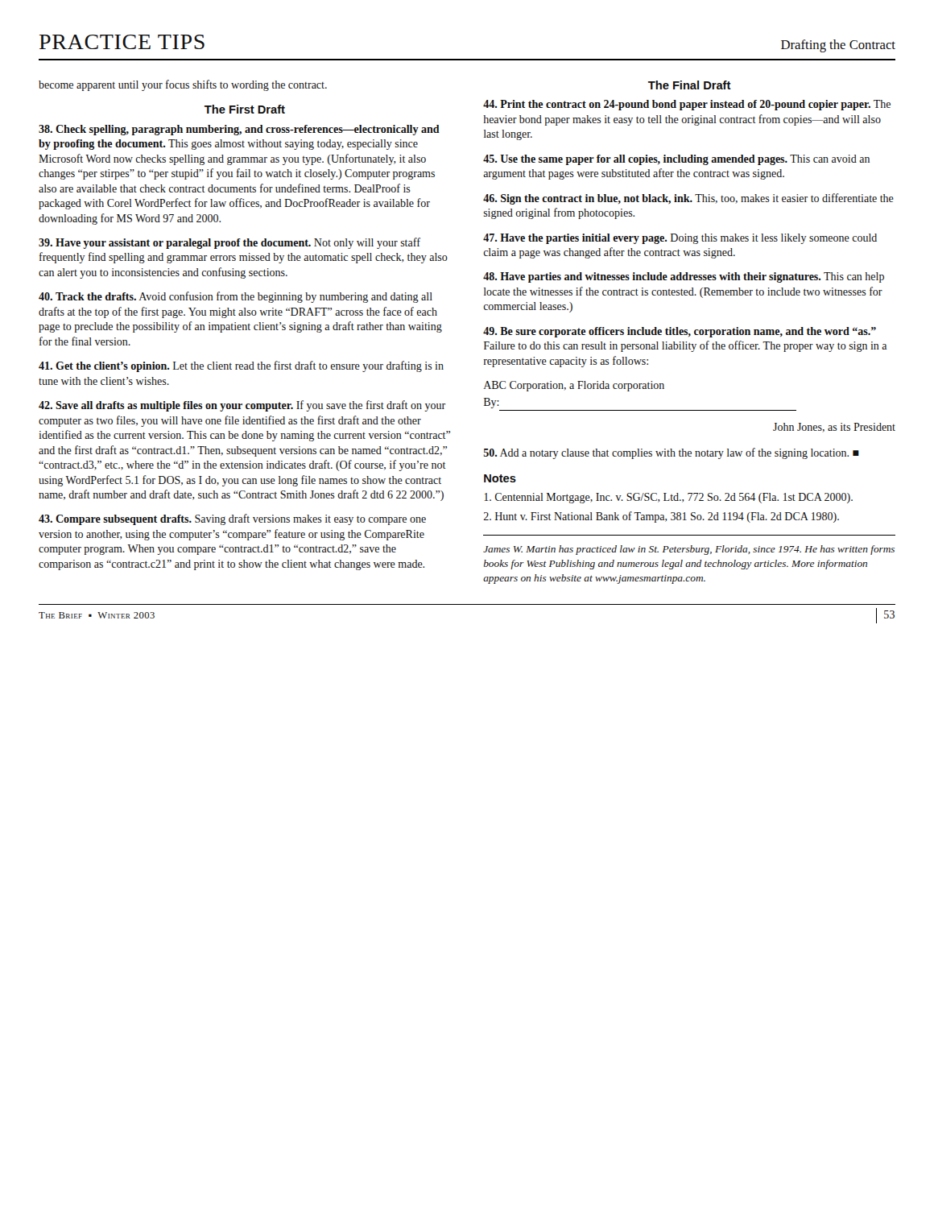PRACTICE TIPS
Drafting the Contract
become apparent until your focus shifts to wording the contract.
The First Draft
38. Check spelling, paragraph numbering, and cross-references—electronically and by proofing the document. This goes almost without saying today, especially since Microsoft Word now checks spelling and grammar as you type. (Unfortunately, it also changes “per stirpes” to “per stupid” if you fail to watch it closely.) Computer programs also are available that check contract documents for undefined terms. DealProof is packaged with Corel WordPerfect for law offices, and DocProofReader is available for downloading for MS Word 97 and 2000.
39. Have your assistant or paralegal proof the document. Not only will your staff frequently find spelling and grammar errors missed by the automatic spell check, they also can alert you to inconsistencies and confusing sections.
40. Track the drafts. Avoid confusion from the beginning by numbering and dating all drafts at the top of the first page. You might also write “DRAFT” across the face of each page to preclude the possibility of an impatient client’s signing a draft rather than waiting for the final version.
41. Get the client’s opinion. Let the client read the first draft to ensure your drafting is in tune with the client’s wishes.
42. Save all drafts as multiple files on your computer. If you save the first draft on your computer as two files, you will have one file identified as the first draft and the other identified as the current version. This can be done by naming the current version “contract” and the first draft as “contract.d1.” Then, subsequent versions can be named “contract.d2,” “contract.d3,” etc., where the “d” in the extension indicates draft. (Of course, if you’re not using WordPerfect 5.1 for DOS, as I do, you can use long file names to show the contract name, draft number and draft date, such as “Contract Smith Jones draft 2 dtd 6 22 2000.”)
43. Compare subsequent drafts. Saving draft versions makes it easy to compare one version to another, using the computer’s “compare” feature or using the CompareRite computer program. When you compare “contract.d1” to “contract.d2,” save the comparison as “contract.c21” and print it to show the client what changes were made.
The Final Draft
44. Print the contract on 24-pound bond paper instead of 20-pound copier paper. The heavier bond paper makes it easy to tell the original contract from copies—and will also last longer.
45. Use the same paper for all copies, including amended pages. This can avoid an argument that pages were substituted after the contract was signed.
46. Sign the contract in blue, not black, ink. This, too, makes it easier to differentiate the signed original from photocopies.
47. Have the parties initial every page. Doing this makes it less likely someone could claim a page was changed after the contract was signed.
48. Have parties and witnesses include addresses with their signatures. This can help locate the witnesses if the contract is contested. (Remember to include two witnesses for commercial leases.)
49. Be sure corporate officers include titles, corporation name, and the word “as.” Failure to do this can result in personal liability of the officer. The proper way to sign in a representative capacity is as follows:
ABC Corporation, a Florida corporation
By:
John Jones, as its President
50. Add a notary clause that complies with the notary law of the signing location. ■
Notes
1. Centennial Mortgage, Inc. v. SG/SC, Ltd., 772 So. 2d 564 (Fla. 1st DCA 2000).
2. Hunt v. First National Bank of Tampa, 381 So. 2d 1194 (Fla. 2d DCA 1980).
James W. Martin has practiced law in St. Petersburg, Florida, since 1974. He has written forms books for West Publishing and numerous legal and technology articles. More information appears on his website at www.jamesmartinpa.com.
The Brief ▪ Winter 2003
53